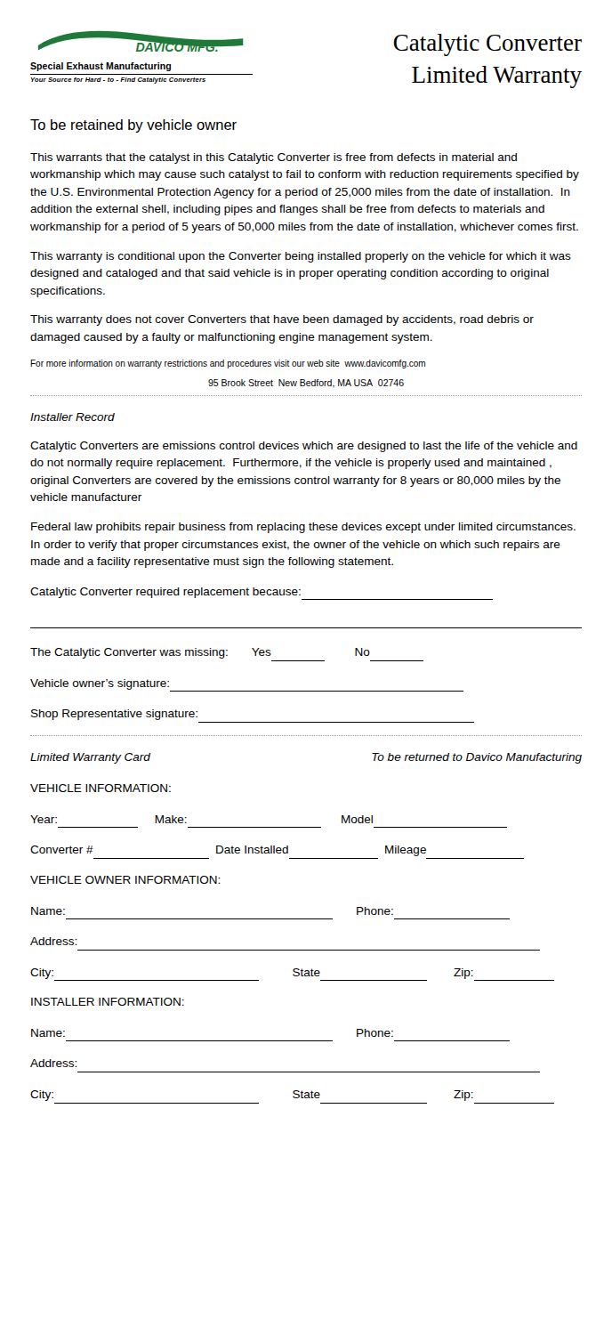DAVICO MFG.
Special Exhaust Manufacturing
Your Source for Hard - to - Find Catalytic Converters
Catalytic Converter
Limited Warranty
To be retained by vehicle owner
This warrants that the catalyst in this Catalytic Converter is free from defects in material and workmanship which may cause such catalyst to fail to conform with reduction requirements specified by the U.S. Environmental Protection Agency for a period of 25,000 miles from the date of installation. In addition the external shell, including pipes and flanges shall be free from defects to materials and workmanship for a period of 5 years of 50,000 miles from the date of installation, whichever comes first.
This warranty is conditional upon the Converter being installed properly on the vehicle for which it was designed and cataloged and that said vehicle is in proper operating condition according to original specifications.
This warranty does not cover Converters that have been damaged by accidents, road debris or damaged caused by a faulty or malfunctioning engine management system.
For more information on warranty restrictions and procedures visit our web site www.davicomfg.com
95 Brook Street New Bedford, MA USA 02746
Installer Record
Catalytic Converters are emissions control devices which are designed to last the life of the vehicle and do not normally require replacement. Furthermore, if the vehicle is properly used and maintained , original Converters are covered by the emissions control warranty for 8 years or 80,000 miles by the vehicle manufacturer
Federal law prohibits repair business from replacing these devices except under limited circumstances. In order to verify that proper circumstances exist, the owner of the vehicle on which such repairs are made and a facility representative must sign the following statement.
Catalytic Converter required replacement because:
The Catalytic Converter was missing: Yes No
Vehicle owner’s signature:
Shop Representative signature:
Limited Warranty Card To be returned to Davico Manufacturing
VEHICLE INFORMATION:
Year: Make: Model
Converter # Date Installed Mileage
VEHICLE OWNER INFORMATION:
Name: Phone:
Address:
City: State Zip:
INSTALLER INFORMATION:
Name: Phone:
Address:
City: State Zip: